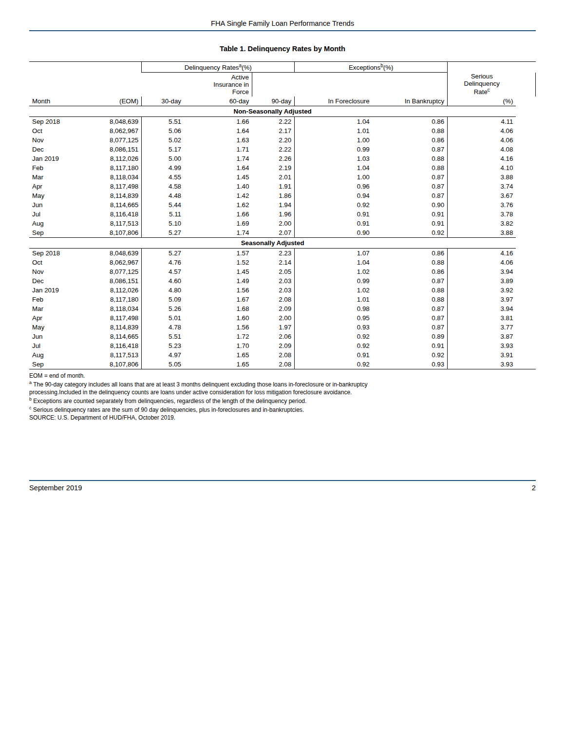FHA Single Family Loan Performance Trends
Table 1. Delinquency Rates by Month
| | | Delinquency Rates a (%) | Exceptions b (%) | Serious Delinquency Rate c |
| --- | --- | --- | --- | --- |
| | Active Insurance in Force | | | | | |
| Month | (EOM) | 30-day | 60-day | 90-day | In Foreclosure | In Bankruptcy | (%) |
| Non-Seasonally Adjusted |
| Sep 2018 | 8,048,639 | 5.51 | 1.66 | 2.22 | 1.04 | 0.86 | 4.11 |
| Oct | 8,062,967 | 5.06 | 1.64 | 2.17 | 1.01 | 0.88 | 4.06 |
| Nov | 8,077,125 | 5.02 | 1.63 | 2.20 | 1.00 | 0.86 | 4.06 |
| Dec | 8,086,151 | 5.17 | 1.71 | 2.22 | 0.99 | 0.87 | 4.08 |
| Jan 2019 | 8,112,026 | 5.00 | 1.74 | 2.26 | 1.03 | 0.88 | 4.16 |
| Feb | 8,117,180 | 4.99 | 1.64 | 2.19 | 1.04 | 0.88 | 4.10 |
| Mar | 8,118,034 | 4.55 | 1.45 | 2.01 | 1.00 | 0.87 | 3.88 |
| Apr | 8,117,498 | 4.58 | 1.40 | 1.91 | 0.96 | 0.87 | 3.74 |
| May | 8,114,839 | 4.48 | 1.42 | 1.86 | 0.94 | 0.87 | 3.67 |
| Jun | 8,114,665 | 5.44 | 1.62 | 1.94 | 0.92 | 0.90 | 3.76 |
| Jul | 8,116,418 | 5.11 | 1.66 | 1.96 | 0.91 | 0.91 | 3.78 |
| Aug | 8,117,513 | 5.10 | 1.69 | 2.00 | 0.91 | 0.91 | 3.82 |
| Sep | 8,107,806 | 5.27 | 1.74 | 2.07 | 0.90 | 0.92 | 3.88 |
| Seasonally Adjusted |
| Sep 2018 | 8,048,639 | 5.27 | 1.57 | 2.23 | 1.07 | 0.86 | 4.16 |
| Oct | 8,062,967 | 4.76 | 1.52 | 2.14 | 1.04 | 0.88 | 4.06 |
| Nov | 8,077,125 | 4.57 | 1.45 | 2.05 | 1.02 | 0.86 | 3.94 |
| Dec | 8,086,151 | 4.60 | 1.49 | 2.03 | 0.99 | 0.87 | 3.89 |
| Jan 2019 | 8,112,026 | 4.80 | 1.56 | 2.03 | 1.02 | 0.88 | 3.92 |
| Feb | 8,117,180 | 5.09 | 1.67 | 2.08 | 1.01 | 0.88 | 3.97 |
| Mar | 8,118,034 | 5.26 | 1.68 | 2.09 | 0.98 | 0.87 | 3.94 |
| Apr | 8,117,498 | 5.01 | 1.60 | 2.00 | 0.95 | 0.87 | 3.81 |
| May | 8,114,839 | 4.78 | 1.56 | 1.97 | 0.93 | 0.87 | 3.77 |
| Jun | 8,114,665 | 5.51 | 1.72 | 2.06 | 0.92 | 0.89 | 3.87 |
| Jul | 8,116,418 | 5.23 | 1.70 | 2.09 | 0.92 | 0.91 | 3.93 |
| Aug | 8,117,513 | 4.97 | 1.65 | 2.08 | 0.91 | 0.92 | 3.91 |
| Sep | 8,107,806 | 5.05 | 1.65 | 2.08 | 0.92 | 0.93 | 3.93 |
EOM = end of month.
a The 90-day category includes all loans that are at least 3 months delinquent excluding those loans in-foreclosure or in-bankruptcy
processing.Included in the delinquency counts are loans under active consideration for loss mitigation foreclosure avoidance.
b Exceptions are counted separately from delinquencies, regardless of the length of the delinquency period.
c Serious delinquency rates are the sum of 90 day delinquencies, plus in-foreclosures and in-bankruptcies.
SOURCE: U.S. Department of HUD/FHA, October 2019.
September 2019 2